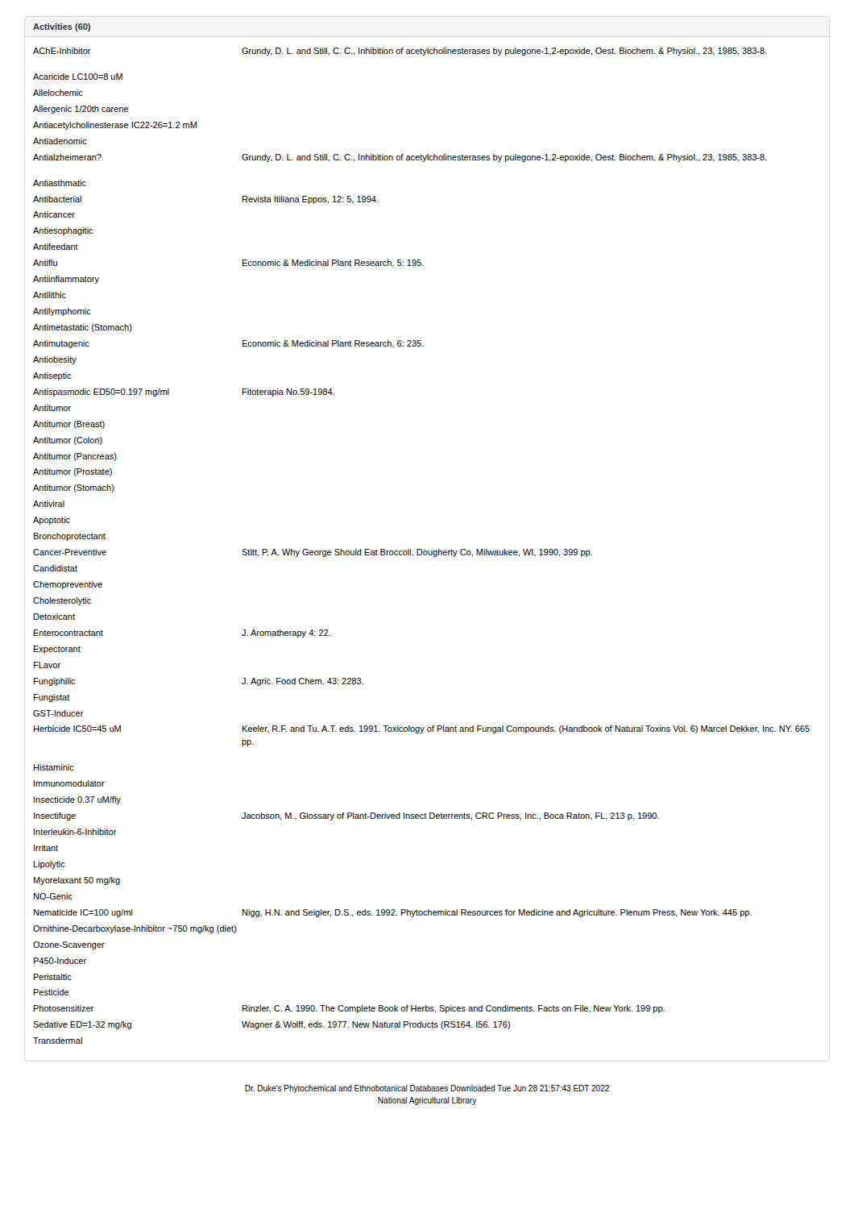Activities (60)
| AChE-Inhibitor | Grundy, D. L. and Still, C. C., Inhibition of acetylcholinesterases by pulegone-1,2-epoxide, Oest. Biochem. & Physiol., 23, 1985, 383-8. |
| Acaricide LC100=8 uM | |
| Allelochemic | |
| Allergenic 1/20th carene | |
| Antiacetylcholinesterase IC22-26=1.2 mM | |
| Antiadenomic | |
| Antialzheimeran? | Grundy, D. L. and Still, C. C., Inhibition of acetylcholinesterases by pulegone-1,2-epoxide, Oest. Biochem. & Physiol., 23, 1985, 383-8. |
| Antiasthmatic | |
| Antibacterial | Revista Itiliana Eppos, 12: 5, 1994. |
| Anticancer | |
| Antiesophagitic | |
| Antifeedant | |
| Antiflu | Economic & Medicinal Plant Research, 5: 195. |
| Antiinflammatory | |
| Antilithic | |
| Antilymphomic | |
| Antimetastatic (Stomach) | |
| Antimutagenic | Economic & Medicinal Plant Research, 6: 235. |
| Antiobesity | |
| Antiseptic | |
| Antispasmodic ED50=0.197 mg/ml | Fitoterapia No.59-1984. |
| Antitumor | |
| Antitumor (Breast) | |
| Antitumor (Colon) | |
| Antitumor (Pancreas) | |
| Antitumor (Prostate) | |
| Antitumor (Stomach) | |
| Antiviral | |
| Apoptotic | |
| Bronchoprotectant | |
| Cancer-Preventive | Stitt, P. A. Why George Should Eat Broccoli. Dougherty Co, Milwaukee, WI, 1990, 399 pp. |
| Candidistat | |
| Chemopreventive | |
| Cholesterolytic | |
| Detoxicant | |
| Enterocontractant | J. Aromatherapy 4: 22. |
| Expectorant | |
| FLavor | |
| Fungiphilic | J. Agric. Food Chem. 43: 2283. |
| Fungistat | |
| GST-Inducer | |
| Herbicide IC50=45 uM | Keeler, R.F. and Tu, A.T. eds. 1991. Toxicology of Plant and Fungal Compounds. (Handbook of Natural Toxins Vol. 6) Marcel Dekker, Inc. NY. 665 pp. |
| Histaminic | |
| Immunomodulator | |
| Insecticide 0.37 uM/fly | |
| Insectifuge | Jacobson, M., Glossary of Plant-Derived Insect Deterrents, CRC Press, Inc., Boca Raton, FL, 213 p, 1990. |
| Interleukin-6-Inhibitor | |
| Irritant | |
| Lipolytic | |
| Myorelaxant 50 mg/kg | |
| NO-Genic | |
| Nematicide IC=100 ug/ml | Nigg, H.N. and Seigler, D.S., eds. 1992. Phytochemical Resources for Medicine and Agriculture. Plenum Press, New York. 445 pp. |
| Ornithine-Decarboxylase-Inhibitor ~750 mg/kg (diet) | |
| Ozone-Scavenger | |
| P450-Inducer | |
| Peristaltic | |
| Pesticide | |
| Photosensitizer | Rinzler, C. A. 1990. The Complete Book of Herbs, Spices and Condiments. Facts on File, New York. 199 pp. |
| Sedative ED=1-32 mg/kg | Wagner & Wolff, eds. 1977. New Natural Products (RS164. I56. 176) |
| Transdermal | |
Dr. Duke's Phytochemical and Ethnobotanical Databases Downloaded Tue Jun 28 21:57:43 EDT 2022
National Agricultural Library